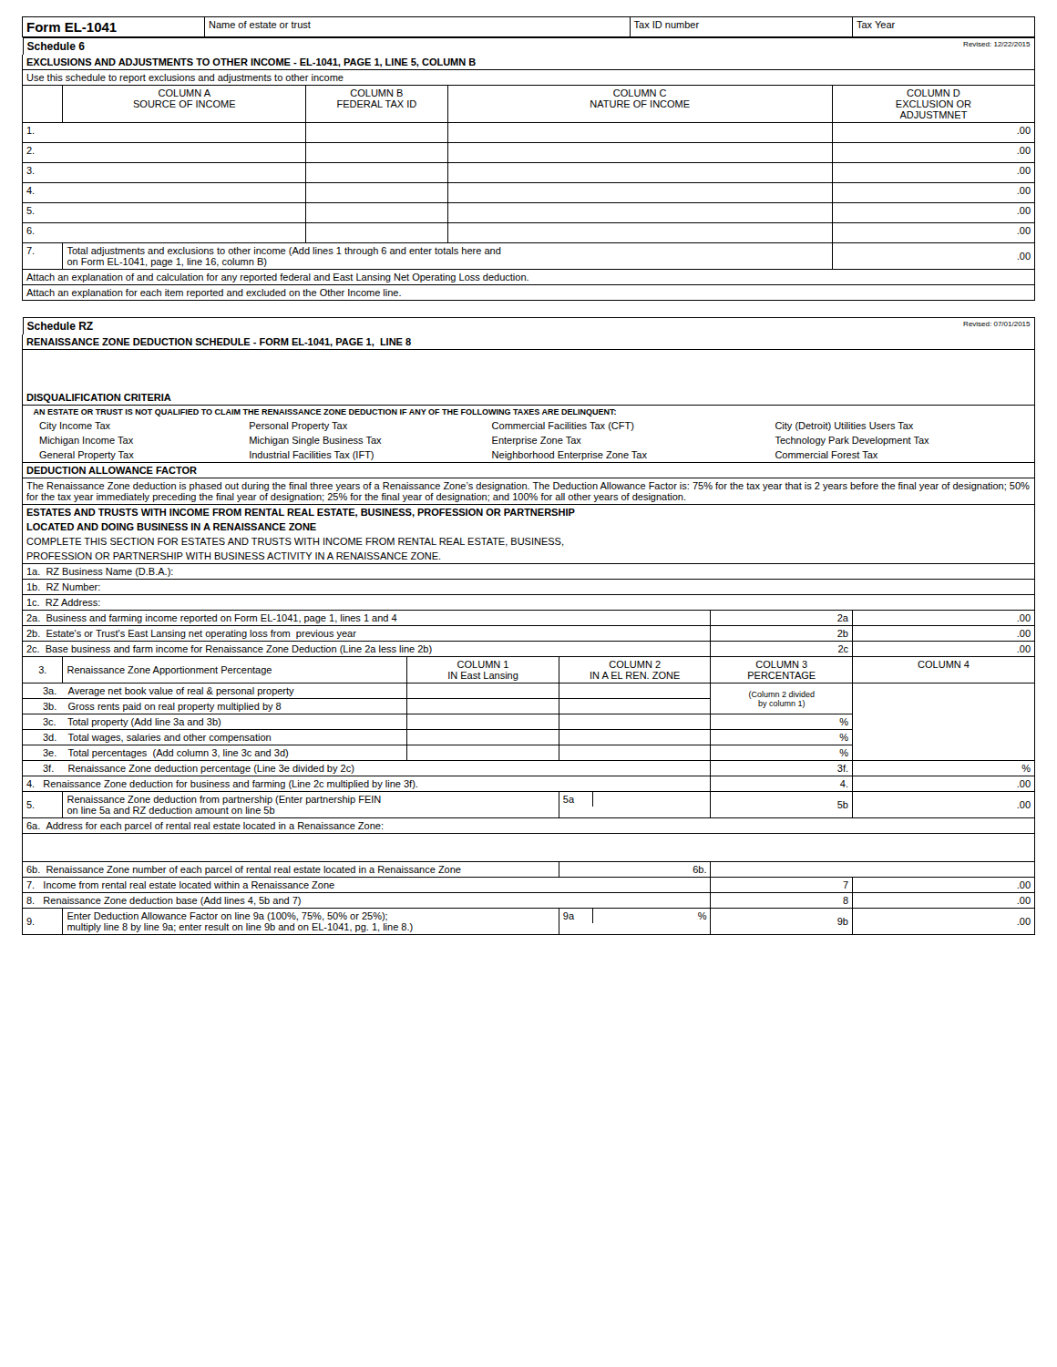| Form EL-1041 | Name of estate or trust | Tax ID number | Tax Year |
| / Schedule 6 / Revised: 12/22/2015 / |
| EXCLUSIONS AND ADJUSTMENTS TO OTHER INCOME - EL-1041, PAGE 1, LINE 5, COLUMN B |
| Use this schedule to report exclusions and adjustments to other income |
| | COLUMN A SOURCE OF INCOME | COLUMN B FEDERAL TAX ID | COLUMN C NATURE OF INCOME | COLUMN D EXCLUSION OR ADJUSTMNET |
| 1. | | | .00 |
| 2. | | | .00 |
| 3. | | | .00 |
| 4. | | | .00 |
| 5. | | | .00 |
| 6. | | | .00 |
| 7. | Total adjustments and exclusions to other income (Add lines 1 through 6 and enter totals here and on Form EL-1041, page 1, line 16, column B) | .00 |
| Attach an explanation of and calculation for any reported federal and East Lansing Net Operating Loss deduction. |
| Attach an explanation for each item reported and excluded on the Other Income line. |
| / Schedule RZ / Revised: 07/01/2015 / |
| RENAISSANCE ZONE DEDUCTION SCHEDULE - FORM EL-1041, PAGE 1, LINE 8 |
| DISQUALIFICATION CRITERIA |
| AN ESTATE OR TRUST IS NOT QUALIFIED TO CLAIM THE RENAISSANCE ZONE DEDUCTION IF ANY OF THE FOLLOWING TAXES ARE DELINQUENT: |
| / City Income Tax / Personal Property Tax / Commercial Facilities Tax (CFT) / City (Detroit) Utilities Users Tax / / Michigan Income Tax / Michigan Single Business Tax / Enterprise Zone Tax / Technology Park Development Tax / / General Property Tax / Industrial Facilities Tax (IFT) / Neighborhood Enterprise Zone Tax / Commercial Forest Tax / |
| DEDUCTION ALLOWANCE FACTOR |
| The Renaissance Zone deduction is phased out during the final three years of a Renaissance Zone’s designation. The Deduction Allowance Factor is: 75% for the tax year that is 2 years before the final year of designation; 50% for the tax year immediately preceding the final year of designation; 25% for the final year of designation; and 100% for all other years of designation. |
| ESTATES AND TRUSTS WITH INCOME FROM RENTAL REAL ESTATE, BUSINESS, PROFESSION OR PARTNERSHIP |
| LOCATED AND DOING BUSINESS IN A RENAISSANCE ZONE |
| COMPLETE THIS SECTION FOR ESTATES AND TRUSTS WITH INCOME FROM RENTAL REAL ESTATE, BUSINESS, |
| PROFESSION OR PARTNERSHIP WITH BUSINESS ACTIVITY IN A RENAISSANCE ZONE. |
| 1a. RZ Business Name (D.B.A.): |
| 1b. RZ Number: |
| 1c. RZ Address: |
| 2a. Business and farming income reported on Form EL-1041, page 1, lines 1 and 4 | 2a | .00 |
| 2b. Estate's or Trust's East Lansing net operating loss from previous year | 2b | .00 |
| 2c. Base business and farm income for Renaissance Zone Deduction (Line 2a less line 2b) | 2c | .00 |
| 3. | Renaissance Zone Apportionment Percentage | COLUMN 1 IN East Lansing | COLUMN 2 IN A EL REN. ZONE | COLUMN 3 PERCENTAGE | COLUMN 4 |
| 3a. Average net book value of real & personal property | | | (Column 2 divided by column 1) | |
| 3b. Gross rents paid on real property multiplied by 8 | | |
| 3c. Total property (Add line 3a and 3b) | | | % |
| 3d. Total wages, salaries and other compensation | | | % |
| 3e. Total percentages (Add column 3, line 3c and 3d) | | | % |
| 3f. Renaissance Zone deduction percentage (Line 3e divided by 2c) | 3f. | % |
| 4. Renaissance Zone deduction for business and farming (Line 2c multiplied by line 3f). | 4. | .00 |
| 5. | Renaissance Zone deduction from partnership (Enter partnership FEIN on line 5a and RZ deduction amount on line 5b | / 5a / / | 5b | .00 |
| 6a. Address for each parcel of rental real estate located in a Renaissance Zone: |
| 6b. Renaissance Zone number of each parcel of rental real estate located in a Renaissance Zone | 6b. | |
| 7. Income from rental real estate located within a Renaissance Zone | 7 | .00 |
| 8. Renaissance Zone deduction base (Add lines 4, 5b and 7) | 8 | .00 |
| 9. | Enter Deduction Allowance Factor on line 9a (100%, 75%, 50% or 25%); multiply line 8 by line 9a; enter result on line 9b and on EL-1041, pg. 1, line 8.) | / 9a / % / | 9b | .00 |